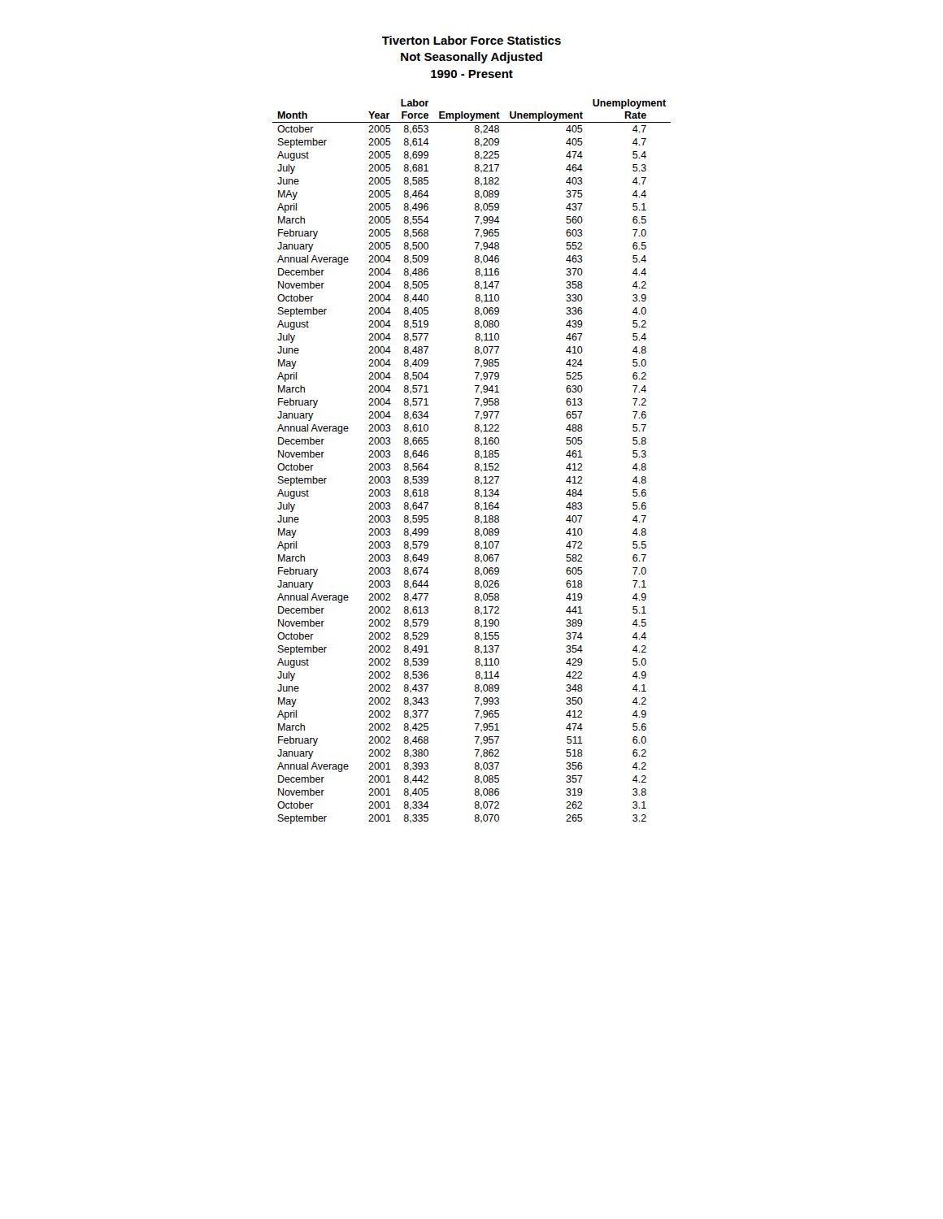Tiverton Labor Force Statistics
Not Seasonally Adjusted
1990 - Present
| | | Labor | | | Unemployment |
| --- | --- | --- | --- | --- | --- |
| Month | Year | Force | Employment | Unemployment | Rate |
| October | 2005 | 8,653 | 8,248 | 405 | 4.7 |
| September | 2005 | 8,614 | 8,209 | 405 | 4.7 |
| August | 2005 | 8,699 | 8,225 | 474 | 5.4 |
| July | 2005 | 8,681 | 8,217 | 464 | 5.3 |
| June | 2005 | 8,585 | 8,182 | 403 | 4.7 |
| MAy | 2005 | 8,464 | 8,089 | 375 | 4.4 |
| April | 2005 | 8,496 | 8,059 | 437 | 5.1 |
| March | 2005 | 8,554 | 7,994 | 560 | 6.5 |
| February | 2005 | 8,568 | 7,965 | 603 | 7.0 |
| January | 2005 | 8,500 | 7,948 | 552 | 6.5 |
| Annual Average | 2004 | 8,509 | 8,046 | 463 | 5.4 |
| December | 2004 | 8,486 | 8,116 | 370 | 4.4 |
| November | 2004 | 8,505 | 8,147 | 358 | 4.2 |
| October | 2004 | 8,440 | 8,110 | 330 | 3.9 |
| September | 2004 | 8,405 | 8,069 | 336 | 4.0 |
| August | 2004 | 8,519 | 8,080 | 439 | 5.2 |
| July | 2004 | 8,577 | 8,110 | 467 | 5.4 |
| June | 2004 | 8,487 | 8,077 | 410 | 4.8 |
| May | 2004 | 8,409 | 7,985 | 424 | 5.0 |
| April | 2004 | 8,504 | 7,979 | 525 | 6.2 |
| March | 2004 | 8,571 | 7,941 | 630 | 7.4 |
| February | 2004 | 8,571 | 7,958 | 613 | 7.2 |
| January | 2004 | 8,634 | 7,977 | 657 | 7.6 |
| Annual Average | 2003 | 8,610 | 8,122 | 488 | 5.7 |
| December | 2003 | 8,665 | 8,160 | 505 | 5.8 |
| November | 2003 | 8,646 | 8,185 | 461 | 5.3 |
| October | 2003 | 8,564 | 8,152 | 412 | 4.8 |
| September | 2003 | 8,539 | 8,127 | 412 | 4.8 |
| August | 2003 | 8,618 | 8,134 | 484 | 5.6 |
| July | 2003 | 8,647 | 8,164 | 483 | 5.6 |
| June | 2003 | 8,595 | 8,188 | 407 | 4.7 |
| May | 2003 | 8,499 | 8,089 | 410 | 4.8 |
| April | 2003 | 8,579 | 8,107 | 472 | 5.5 |
| March | 2003 | 8,649 | 8,067 | 582 | 6.7 |
| February | 2003 | 8,674 | 8,069 | 605 | 7.0 |
| January | 2003 | 8,644 | 8,026 | 618 | 7.1 |
| Annual Average | 2002 | 8,477 | 8,058 | 419 | 4.9 |
| December | 2002 | 8,613 | 8,172 | 441 | 5.1 |
| November | 2002 | 8,579 | 8,190 | 389 | 4.5 |
| October | 2002 | 8,529 | 8,155 | 374 | 4.4 |
| September | 2002 | 8,491 | 8,137 | 354 | 4.2 |
| August | 2002 | 8,539 | 8,110 | 429 | 5.0 |
| July | 2002 | 8,536 | 8,114 | 422 | 4.9 |
| June | 2002 | 8,437 | 8,089 | 348 | 4.1 |
| May | 2002 | 8,343 | 7,993 | 350 | 4.2 |
| April | 2002 | 8,377 | 7,965 | 412 | 4.9 |
| March | 2002 | 8,425 | 7,951 | 474 | 5.6 |
| February | 2002 | 8,468 | 7,957 | 511 | 6.0 |
| January | 2002 | 8,380 | 7,862 | 518 | 6.2 |
| Annual Average | 2001 | 8,393 | 8,037 | 356 | 4.2 |
| December | 2001 | 8,442 | 8,085 | 357 | 4.2 |
| November | 2001 | 8,405 | 8,086 | 319 | 3.8 |
| October | 2001 | 8,334 | 8,072 | 262 | 3.1 |
| September | 2001 | 8,335 | 8,070 | 265 | 3.2 |